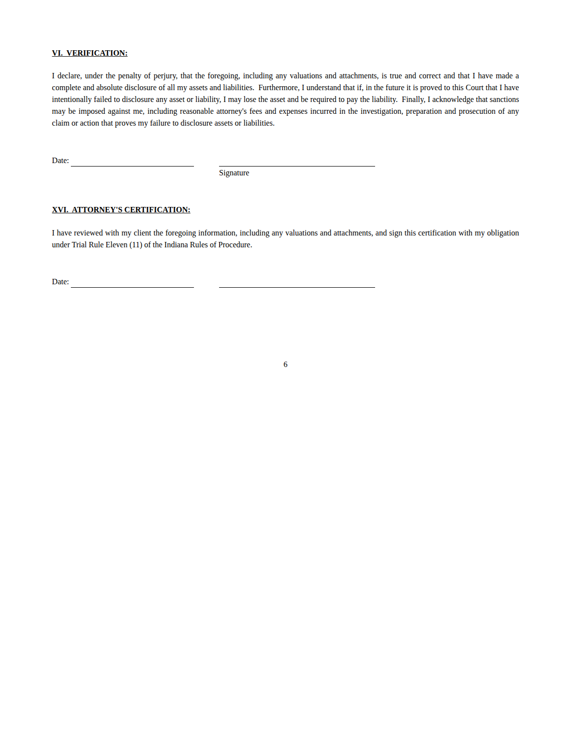VI. VERIFICATION:
I declare, under the penalty of perjury, that the foregoing, including any valuations and attachments, is true and correct and that I have made a complete and absolute disclosure of all my assets and liabilities. Furthermore, I understand that if, in the future it is proved to this Court that I have intentionally failed to disclosure any asset or liability, I may lose the asset and be required to pay the liability. Finally, I acknowledge that sanctions may be imposed against me, including reasonable attorney's fees and expenses incurred in the investigation, preparation and prosecution of any claim or action that proves my failure to disclosure assets or liabilities.
Date:
Signature
XVI. ATTORNEY'S CERTIFICATION:
I have reviewed with my client the foregoing information, including any valuations and attachments, and sign this certification with my obligation under Trial Rule Eleven (11) of the Indiana Rules of Procedure.
Date:
6